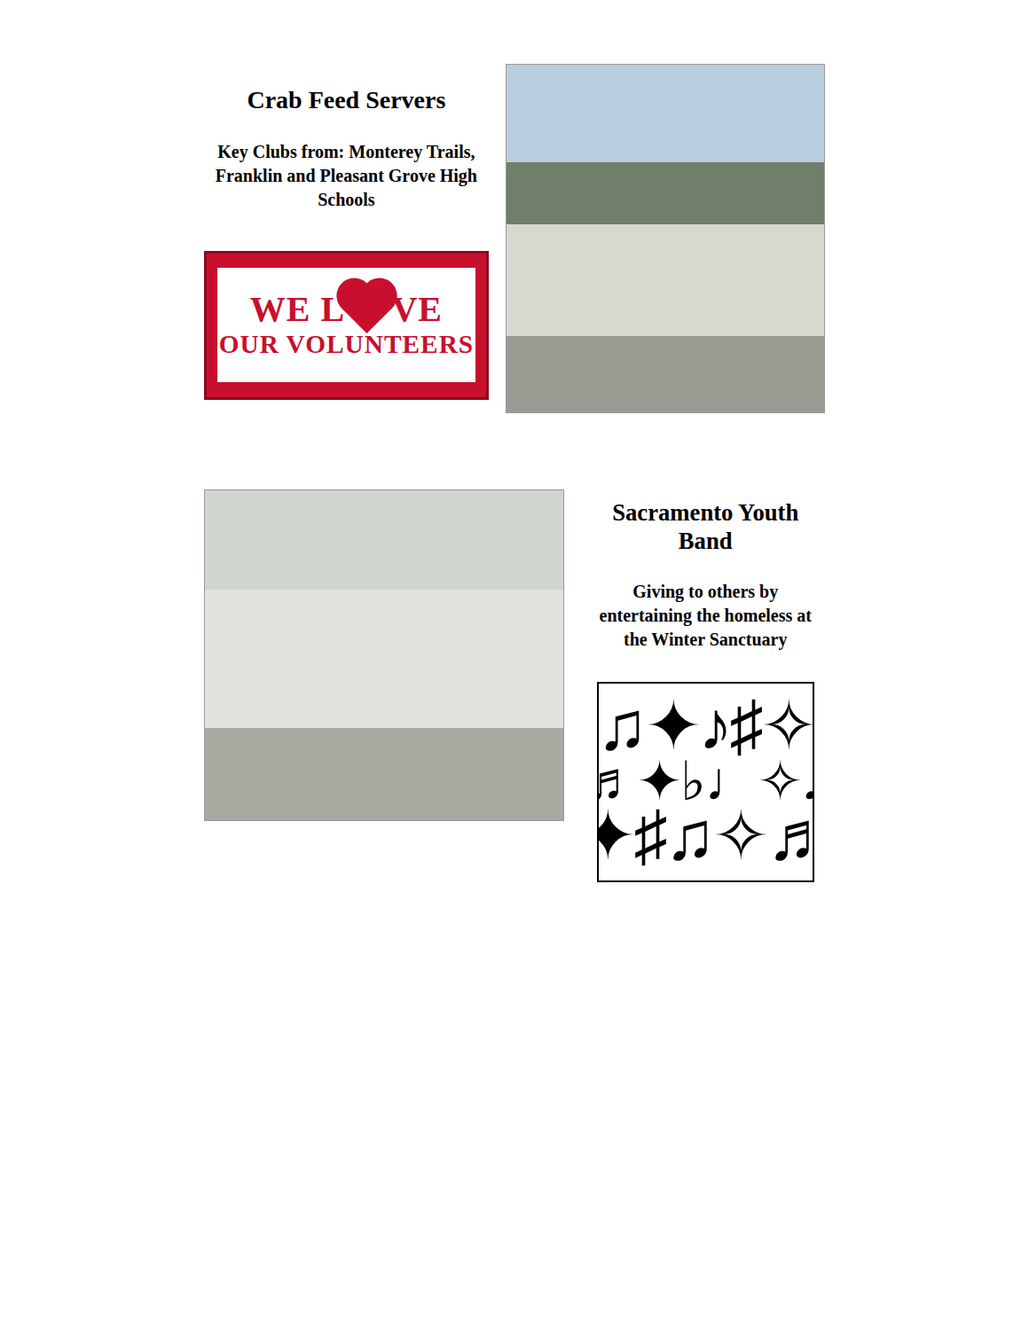Crab Feed Servers
Key Clubs from: Monterey Trails, Franklin and Pleasant Grove High Schools
WE L VE
OUR VOLUNTEERS
Sacramento Youth Band
Giving to others by entertaining the homeless at the Winter Sanctuary
♫✦♪♯✧
♬✦♭♩✧♪
✦♯♫✧♬